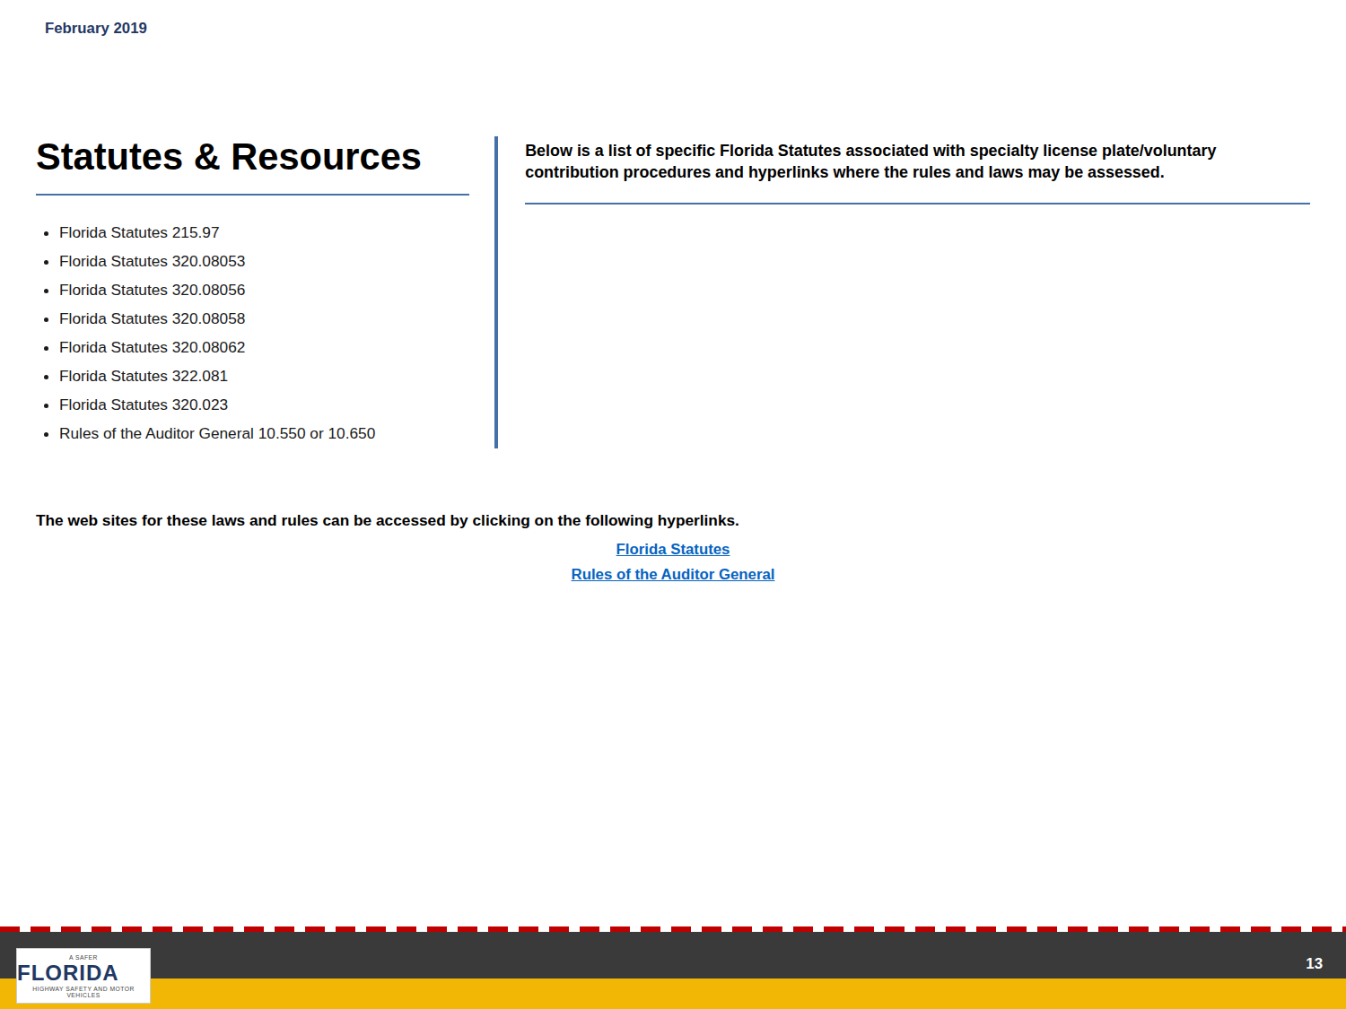February 2019
Statutes & Resources
Florida Statutes 215.97
Florida Statutes 320.08053
Florida Statutes 320.08056
Florida Statutes 320.08058
Florida Statutes 320.08062
Florida Statutes 322.081
Florida Statutes 320.023
Rules of the Auditor General 10.550 or 10.650
Below is a list of specific Florida Statutes associated with specialty license plate/voluntary contribution procedures and hyperlinks where the rules and laws may be assessed.
The web sites for these laws and rules can be accessed by clicking on the following hyperlinks.
Florida Statutes
Rules of the Auditor General
A SAFER FLORIDA HIGHWAY SAFETY AND MOTOR VEHICLES
13